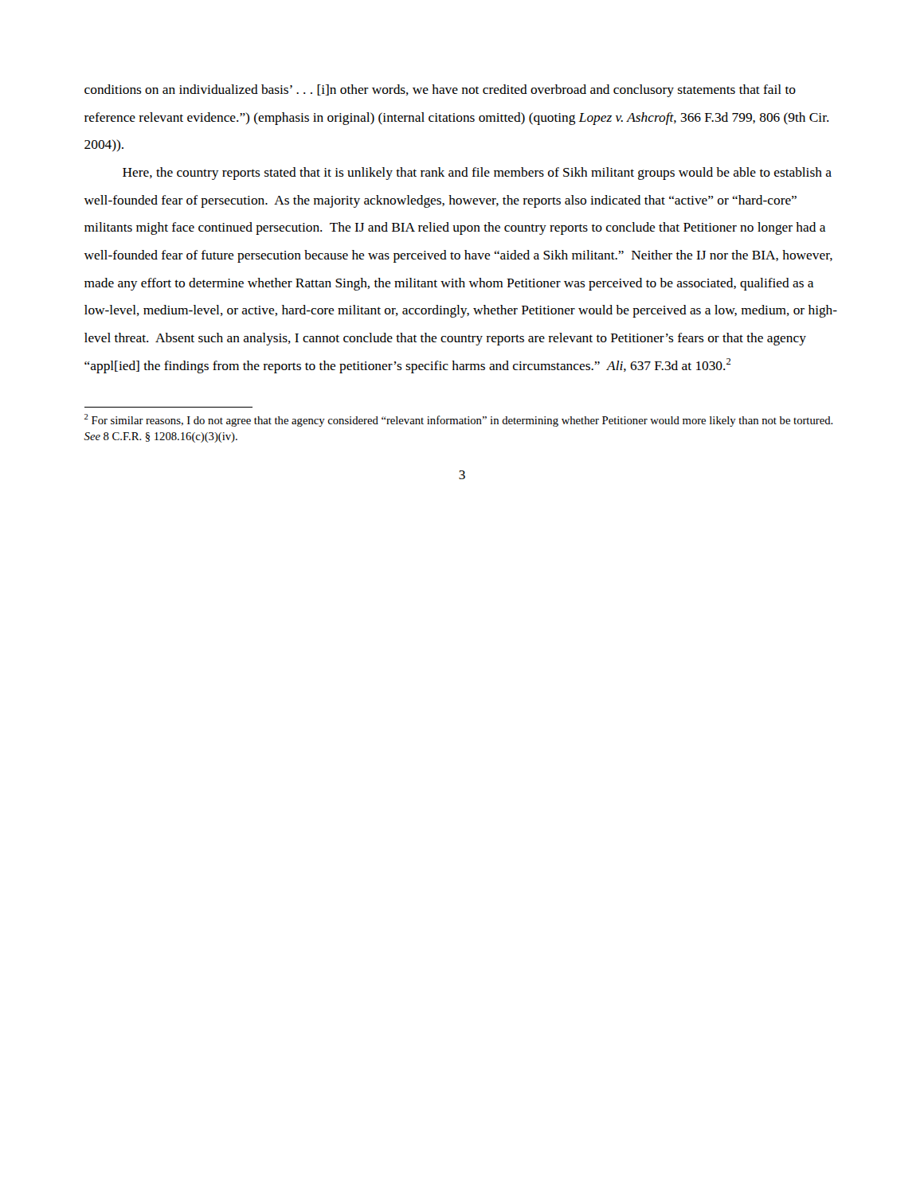conditions on an individualized basis’ . . . [i]n other words, we have not credited overbroad and conclusory statements that fail to reference relevant evidence.”) (emphasis in original) (internal citations omitted) (quoting Lopez v. Ashcroft, 366 F.3d 799, 806 (9th Cir. 2004)).
Here, the country reports stated that it is unlikely that rank and file members of Sikh militant groups would be able to establish a well-founded fear of persecution. As the majority acknowledges, however, the reports also indicated that “active” or “hard-core” militants might face continued persecution. The IJ and BIA relied upon the country reports to conclude that Petitioner no longer had a well-founded fear of future persecution because he was perceived to have “aided a Sikh militant.” Neither the IJ nor the BIA, however, made any effort to determine whether Rattan Singh, the militant with whom Petitioner was perceived to be associated, qualified as a low-level, medium-level, or active, hard-core militant or, accordingly, whether Petitioner would be perceived as a low, medium, or high-level threat. Absent such an analysis, I cannot conclude that the country reports are relevant to Petitioner’s fears or that the agency “appl[ied] the findings from the reports to the petitioner’s specific harms and circumstances.” Ali, 637 F.3d at 1030.2
2 For similar reasons, I do not agree that the agency considered “relevant information” in determining whether Petitioner would more likely than not be tortured. See 8 C.F.R. § 1208.16(c)(3)(iv).
3